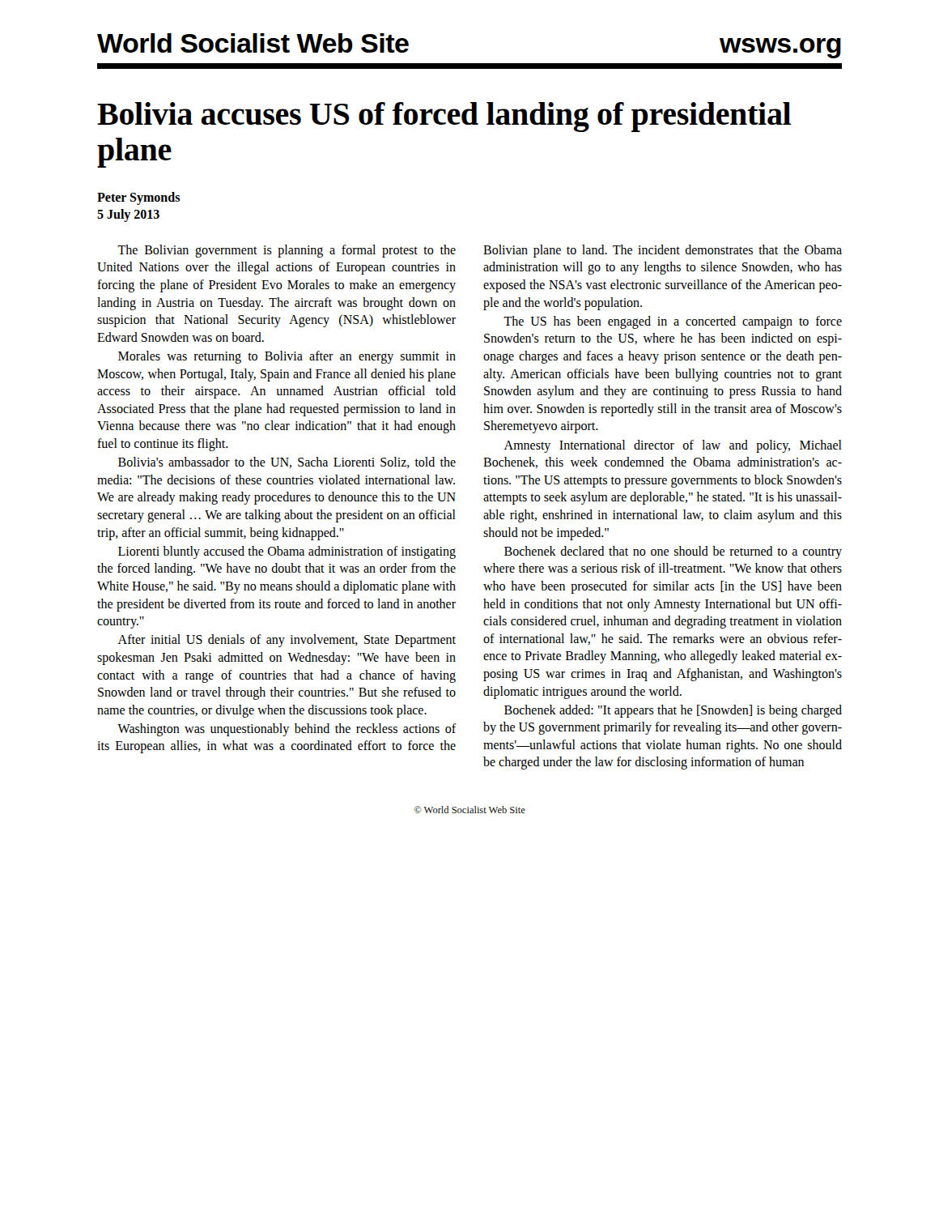World Socialist Web Site
wsws.org
Bolivia accuses US of forced landing of presidential plane
Peter Symonds 5 July 2013
The Bolivian government is planning a formal protest to the United Nations over the illegal actions of European countries in forcing the plane of President Evo Morales to make an emergency landing in Austria on Tuesday. The aircraft was brought down on suspicion that National Security Agency (NSA) whistleblower Edward Snowden was on board.
Morales was returning to Bolivia after an energy summit in Moscow, when Portugal, Italy, Spain and France all denied his plane access to their airspace. An unnamed Austrian official told Associated Press that the plane had requested permission to land in Vienna because there was "no clear indication" that it had enough fuel to continue its flight.
Bolivia's ambassador to the UN, Sacha Liorenti Soliz, told the media: "The decisions of these countries violated international law. We are already making ready procedures to denounce this to the UN secretary general … We are talking about the president on an official trip, after an official summit, being kidnapped."
Liorenti bluntly accused the Obama administration of instigating the forced landing. "We have no doubt that it was an order from the White House," he said. "By no means should a diplomatic plane with the president be diverted from its route and forced to land in another country."
After initial US denials of any involvement, State Department spokesman Jen Psaki admitted on Wednesday: "We have been in contact with a range of countries that had a chance of having Snowden land or travel through their countries." But she refused to name the countries, or divulge when the discussions took place.
Washington was unquestionably behind the reckless actions of its European allies, in what was a coordinated effort to force the Bolivian plane to land. The incident demonstrates that the Obama administration will go to any lengths to silence Snowden, who has exposed the NSA's vast electronic surveillance of the American people and the world's population.
The US has been engaged in a concerted campaign to force Snowden's return to the US, where he has been indicted on espionage charges and faces a heavy prison sentence or the death penalty. American officials have been bullying countries not to grant Snowden asylum and they are continuing to press Russia to hand him over. Snowden is reportedly still in the transit area of Moscow's Sheremetyevo airport.
Amnesty International director of law and policy, Michael Bochenek, this week condemned the Obama administration's actions. "The US attempts to pressure governments to block Snowden's attempts to seek asylum are deplorable," he stated. "It is his unassailable right, enshrined in international law, to claim asylum and this should not be impeded."
Bochenek declared that no one should be returned to a country where there was a serious risk of ill-treatment. "We know that others who have been prosecuted for similar acts [in the US] have been held in conditions that not only Amnesty International but UN officials considered cruel, inhuman and degrading treatment in violation of international law," he said. The remarks were an obvious reference to Private Bradley Manning, who allegedly leaked material exposing US war crimes in Iraq and Afghanistan, and Washington's diplomatic intrigues around the world.
Bochenek added: "It appears that he [Snowden] is being charged by the US government primarily for revealing its—and other governments'—unlawful actions that violate human rights. No one should be charged under the law for disclosing information of human
© World Socialist Web Site